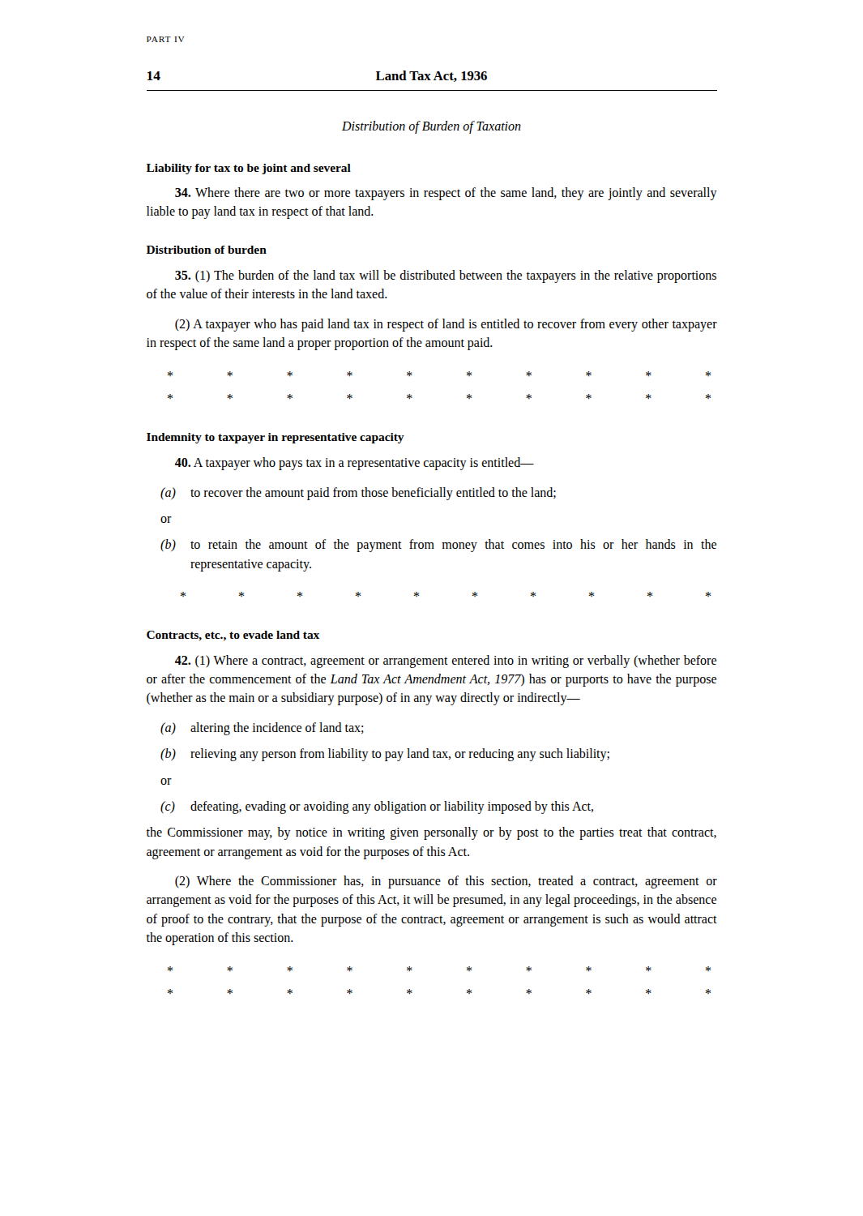PART IV
14 Land Tax Act, 1936 14
Distribution of Burden of Taxation
Liability for tax to be joint and several
34. Where there are two or more taxpayers in respect of the same land, they are jointly and severally liable to pay land tax in respect of that land.
Distribution of burden
35. (1) The burden of the land tax will be distributed between the taxpayers in the relative proportions of the value of their interests in the land taxed.
(2) A taxpayer who has paid land tax in respect of land is entitled to recover from every other taxpayer in respect of the same land a proper proportion of the amount paid.
**********
**********
Indemnity to taxpayer in representative capacity
40. A taxpayer who pays tax in a representative capacity is entitled—
to recover the amount paid from those beneficially entitled to the land;
or
to retain the amount of the payment from money that comes into his or her hands in the representative capacity.
**********
Contracts, etc., to evade land tax
42. (1) Where a contract, agreement or arrangement entered into in writing or verbally (whether before or after the commencement of the Land Tax Act Amendment Act, 1977) has or purports to have the purpose (whether as the main or a subsidiary purpose) of in any way directly or indirectly—
altering the incidence of land tax;
relieving any person from liability to pay land tax, or reducing any such liability;
or
defeating, evading or avoiding any obligation or liability imposed by this Act,
the Commissioner may, by notice in writing given personally or by post to the parties treat that contract, agreement or arrangement as void for the purposes of this Act.
(2) Where the Commissioner has, in pursuance of this section, treated a contract, agreement or arrangement as void for the purposes of this Act, it will be presumed, in any legal proceedings, in the absence of proof to the contrary, that the purpose of the contract, agreement or arrangement is such as would attract the operation of this section.
**********
**********